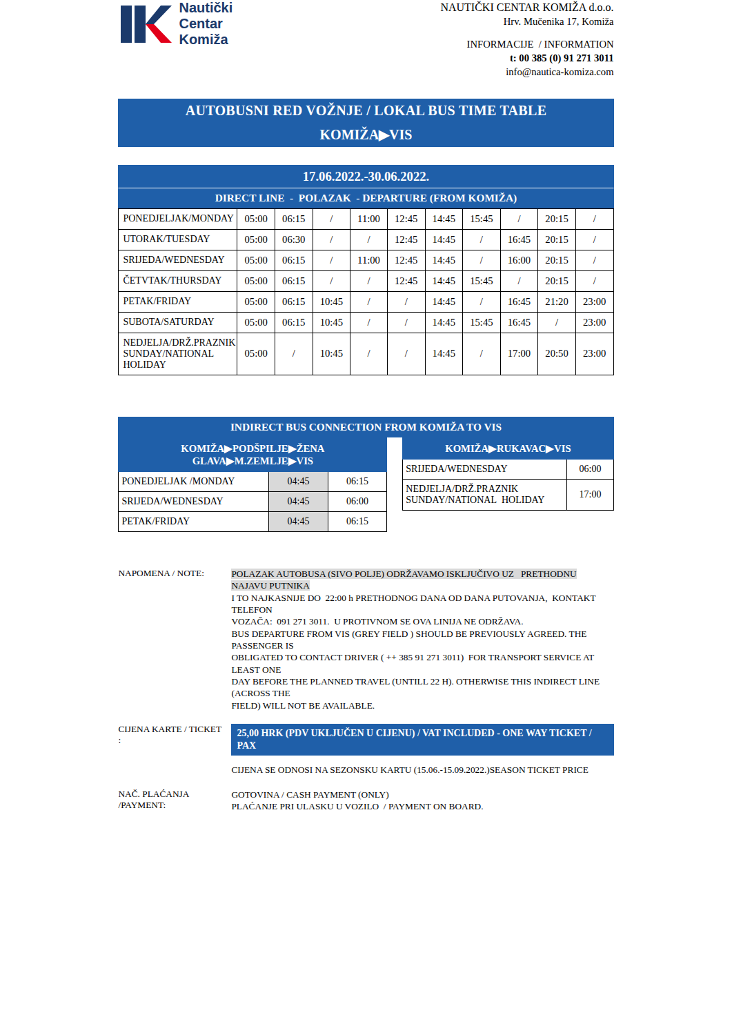Nautički
Centar
Komiža
NAUTIČKI CENTAR KOMIŽA d.o.o.
Hrv. Mučenika 17, Komiža
INFORMACIJE / INFORMATION
t: 00 385 (0) 91 271 3011
info@nautica-komiza.com
AUTOBUSNI RED VOŽNJE / LOKAL BUS TIME TABLE
KOMIŽA▶VIS
17.06.2022.-30.06.2022.
DIRECT LINE - POLAZAK - DEPARTURE (FROM KOMIŽA)
| PONEDJELJAK/MONDAY | 05:00 | 06:15 | / | 11:00 | 12:45 | 14:45 | 15:45 | / | 20:15 | / |
| UTORAK/TUESDAY | 05:00 | 06:30 | / | / | 12:45 | 14:45 | / | 16:45 | 20:15 | / |
| SRIJEDA/WEDNESDAY | 05:00 | 06:15 | / | 11:00 | 12:45 | 14:45 | / | 16:00 | 20:15 | / |
| ČETVTAK/THURSDAY | 05:00 | 06:15 | / | / | 12:45 | 14:45 | 15:45 | / | 20:15 | / |
| PETAK/FRIDAY | 05:00 | 06:15 | 10:45 | / | / | 14:45 | / | 16:45 | 21:20 | 23:00 |
| SUBOTA/SATURDAY | 05:00 | 06:15 | 10:45 | / | / | 14:45 | 15:45 | 16:45 | / | 23:00 |
| NEDJELJA/DRŽ.PRAZNIK SUNDAY/NATIONAL HOLIDAY | 05:00 | / | 10:45 | / | / | 14:45 | / | 17:00 | 20:50 | 23:00 |
INDIRECT BUS CONNECTION FROM KOMIŽA TO VIS
| KOMIŽA▶PODŠPILJE▶ŽENA GLAVA▶M.ZEMLJE▶VIS |
| --- |
| PONEDJELJAK /MONDAY | 04:45 | 06:15 |
| SRIJEDA/WEDNESDAY | 04:45 | 06:00 |
| PETAK/FRIDAY | 04:45 | 06:15 |
| KOMIŽA▶RUKAVAC▶VIS |
| --- |
| SRIJEDA/WEDNESDAY | 06:00 |
| NEDJELJA/DRŽ.PRAZNIK SUNDAY/NATIONAL HOLIDAY | 17:00 |
NAPOMENA / NOTE:
POLAZAK AUTOBUSA (SIVO POLJE) ODRŽAVAMO ISKLJUČIVO UZ PRETHODNU NAJAVU PUTNIKA
I TO NAJKASNIJE DO 22:00 h PRETHODNOG DANA OD DANA PUTOVANJA, KONTAKT TELEFON
VOZAČA: 091 271 3011. U PROTIVNOM SE OVA LINIJA NE ODRŽAVA.
BUS DEPARTURE FROM VIS (GREY FIELD ) SHOULD BE PREVIOUSLY AGREED. THE PASSENGER IS
OBLIGATED TO CONTACT DRIVER ( ++ 385 91 271 3011) FOR TRANSPORT SERVICE AT LEAST ONE
DAY BEFORE THE PLANNED TRAVEL (UNTILL 22 H). OTHERWISE THIS INDIRECT LINE (ACROSS THE
FIELD) WILL NOT BE AVAILABLE.
CIJENA KARTE / TICKET :
25,00 HRK (PDV UKLJUČEN U CIJENU) / VAT INCLUDED - ONE WAY TICKET / PAX
CIJENA SE ODNOSI NA SEZONSKU KARTU (15.06.-15.09.2022.)SEASON TICKET PRICE
NAČ. PLAĆANJA /PAYMENT:
GOTOVINA / CASH PAYMENT (ONLY)
PLAĆANJE PRI ULASKU U VOZILO / PAYMENT ON BOARD.